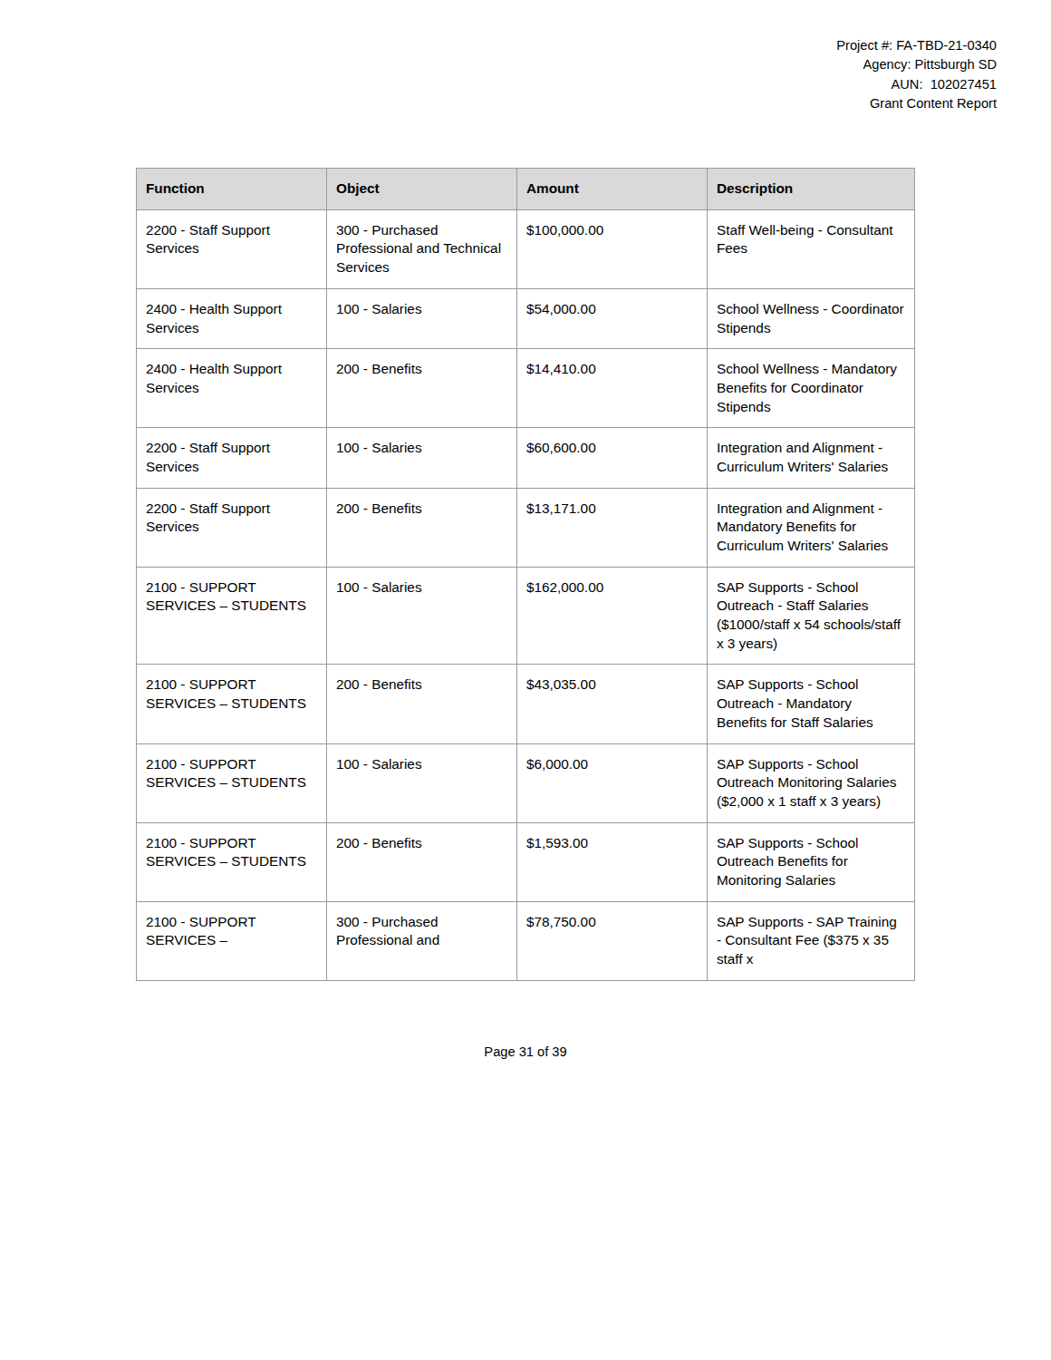Project #: FA-TBD-21-0340
Agency: Pittsburgh SD
AUN: 102027451
Grant Content Report
| Function | Object | Amount | Description |
| --- | --- | --- | --- |
| 2200 - Staff Support Services | 300 - Purchased Professional and Technical Services | $100,000.00 | Staff Well-being - Consultant Fees |
| 2400 - Health Support Services | 100 - Salaries | $54,000.00 | School Wellness - Coordinator Stipends |
| 2400 - Health Support Services | 200 - Benefits | $14,410.00 | School Wellness - Mandatory Benefits for Coordinator Stipends |
| 2200 - Staff Support Services | 100 - Salaries | $60,600.00 | Integration and Alignment - Curriculum Writers' Salaries |
| 2200 - Staff Support Services | 200 - Benefits | $13,171.00 | Integration and Alignment - Mandatory Benefits for Curriculum Writers' Salaries |
| 2100 - SUPPORT SERVICES – STUDENTS | 100 - Salaries | $162,000.00 | SAP Supports - School Outreach - Staff Salaries ($1000/staff x 54 schools/staff x 3 years) |
| 2100 - SUPPORT SERVICES – STUDENTS | 200 - Benefits | $43,035.00 | SAP Supports - School Outreach - Mandatory Benefits for Staff Salaries |
| 2100 - SUPPORT SERVICES – STUDENTS | 100 - Salaries | $6,000.00 | SAP Supports - School Outreach Monitoring Salaries ($2,000 x 1 staff x 3 years) |
| 2100 - SUPPORT SERVICES – STUDENTS | 200 - Benefits | $1,593.00 | SAP Supports - School Outreach Benefits for Monitoring Salaries |
| 2100 - SUPPORT SERVICES – | 300 - Purchased Professional and | $78,750.00 | SAP Supports - SAP Training - Consultant Fee ($375 x 35 staff x |
Page 31 of 39